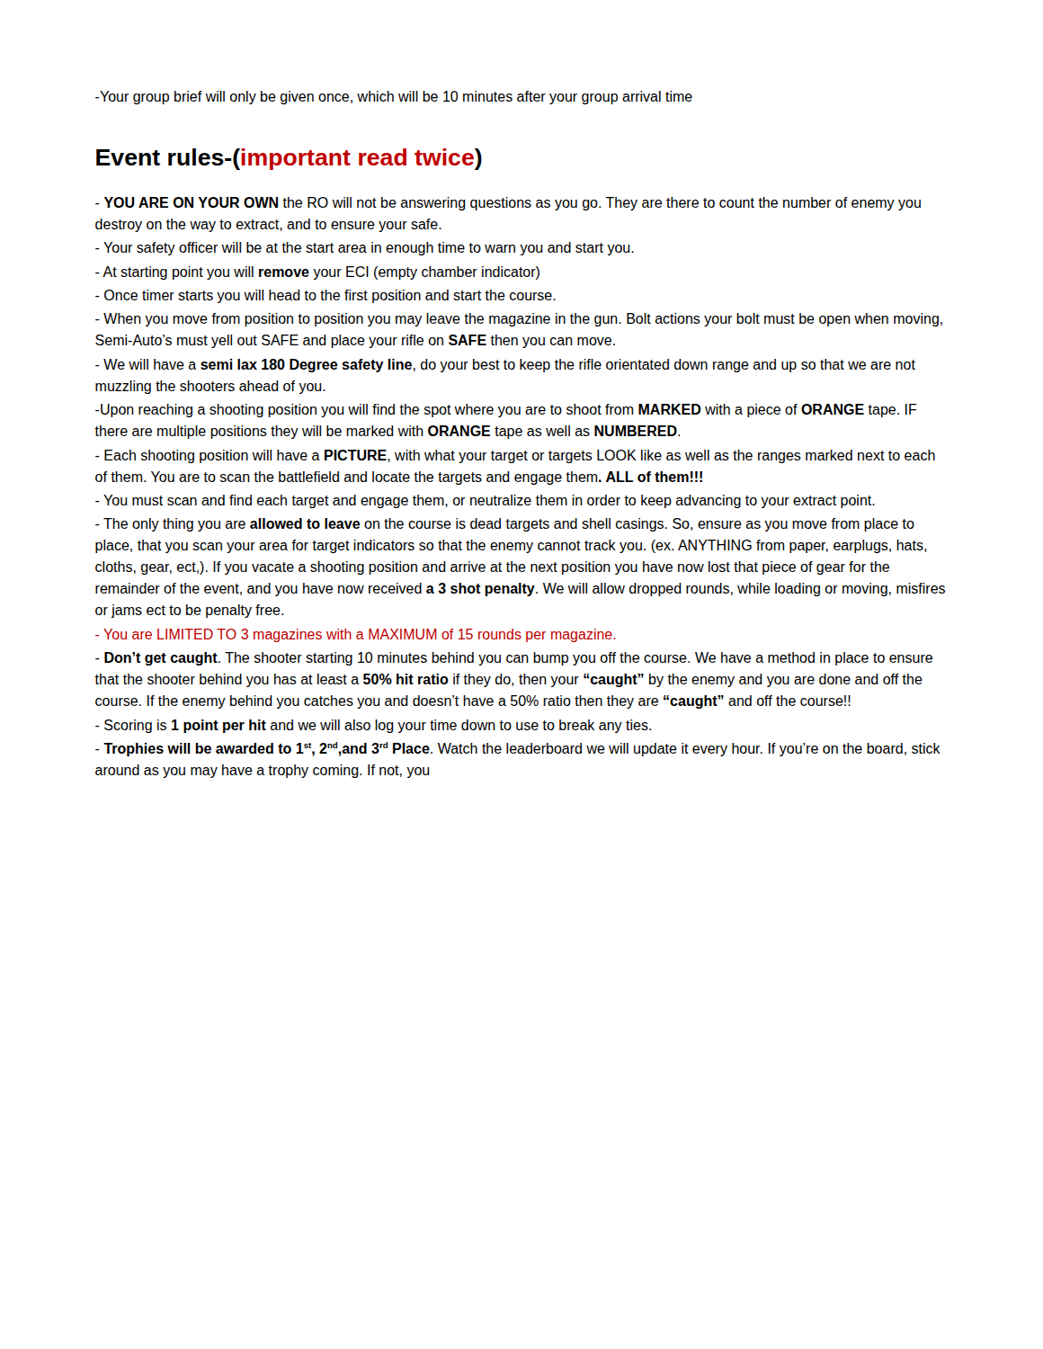-Your group brief will only be given once, which will be 10 minutes after your group arrival time
Event rules-(important read twice)
- YOU ARE ON YOUR OWN the RO will not be answering questions as you go. They are there to count the number of enemy you destroy on the way to extract, and to ensure your safe.
- Your safety officer will be at the start area in enough time to warn you and start you.
- At starting point you will remove your ECI (empty chamber indicator)
- Once timer starts you will head to the first position and start the course.
- When you move from position to position you may leave the magazine in the gun. Bolt actions your bolt must be open when moving, Semi-Auto’s must yell out SAFE and place your rifle on SAFE then you can move.
- We will have a semi lax 180 Degree safety line, do your best to keep the rifle orientated down range and up so that we are not muzzling the shooters ahead of you.
-Upon reaching a shooting position you will find the spot where you are to shoot from MARKED with a piece of ORANGE tape. IF there are multiple positions they will be marked with ORANGE tape as well as NUMBERED.
- Each shooting position will have a PICTURE, with what your target or targets LOOK like as well as the ranges marked next to each of them. You are to scan the battlefield and locate the targets and engage them. ALL of them!!!
- You must scan and find each target and engage them, or neutralize them in order to keep advancing to your extract point.
- The only thing you are allowed to leave on the course is dead targets and shell casings. So, ensure as you move from place to place, that you scan your area for target indicators so that the enemy cannot track you. (ex. ANYTHING from paper, earplugs, hats, cloths, gear, ect,). If you vacate a shooting position and arrive at the next position you have now lost that piece of gear for the remainder of the event, and you have now received a 3 shot penalty. We will allow dropped rounds, while loading or moving, misfires or jams ect to be penalty free.
- You are LIMITED TO 3 magazines with a MAXIMUM of 15 rounds per magazine.
- Don’t get caught. The shooter starting 10 minutes behind you can bump you off the course. We have a method in place to ensure that the shooter behind you has at least a 50% hit ratio if they do, then your “caught” by the enemy and you are done and off the course. If the enemy behind you catches you and doesn’t have a 50% ratio then they are “caught” and off the course!!
- Scoring is 1 point per hit and we will also log your time down to use to break any ties.
- Trophies will be awarded to 1st, 2nd,and 3rd Place. Watch the leaderboard we will update it every hour. If you’re on the board, stick around as you may have a trophy coming. If not, you